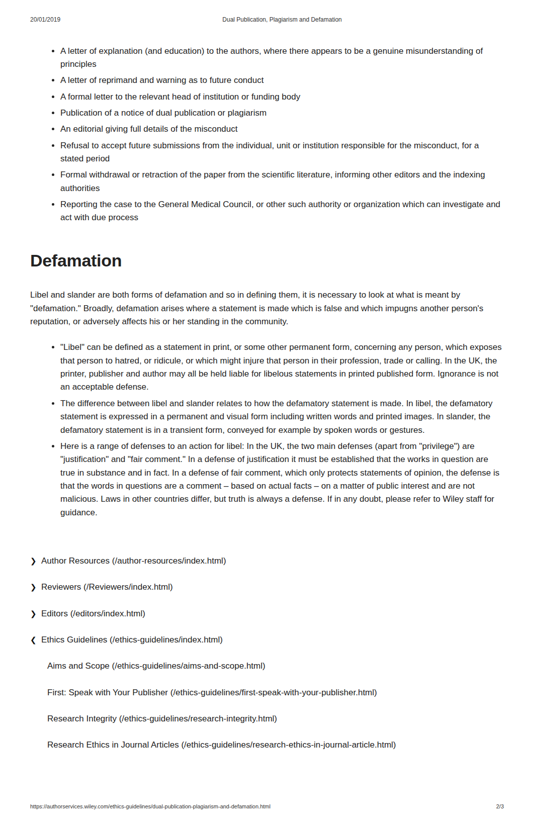20/01/2019 Dual Publication, Plagiarism and Defamation
A letter of explanation (and education) to the authors, where there appears to be a genuine misunderstanding of principles
A letter of reprimand and warning as to future conduct
A formal letter to the relevant head of institution or funding body
Publication of a notice of dual publication or plagiarism
An editorial giving full details of the misconduct
Refusal to accept future submissions from the individual, unit or institution responsible for the misconduct, for a stated period
Formal withdrawal or retraction of the paper from the scientific literature, informing other editors and the indexing authorities
Reporting the case to the General Medical Council, or other such authority or organization which can investigate and act with due process
Defamation
Libel and slander are both forms of defamation and so in defining them, it is necessary to look at what is meant by "defamation." Broadly, defamation arises where a statement is made which is false and which impugns another person's reputation, or adversely affects his or her standing in the community.
"Libel" can be defined as a statement in print, or some other permanent form, concerning any person, which exposes that person to hatred, or ridicule, or which might injure that person in their profession, trade or calling. In the UK, the printer, publisher and author may all be held liable for libelous statements in printed published form. Ignorance is not an acceptable defense.
The difference between libel and slander relates to how the defamatory statement is made. In libel, the defamatory statement is expressed in a permanent and visual form including written words and printed images. In slander, the defamatory statement is in a transient form, conveyed for example by spoken words or gestures.
Here is a range of defenses to an action for libel: In the UK, the two main defenses (apart from "privilege") are "justification" and "fair comment." In a defense of justification it must be established that the works in question are true in substance and in fact. In a defense of fair comment, which only protects statements of opinion, the defense is that the words in questions are a comment – based on actual facts – on a matter of public interest and are not malicious. Laws in other countries differ, but truth is always a defense. If in any doubt, please refer to Wiley staff for guidance.
❯Author Resources (/author-resources/index.html)
❯Reviewers (/Reviewers/index.html)
❯Editors (/editors/index.html)
❮Ethics Guidelines (/ethics-guidelines/index.html)
Aims and Scope (/ethics-guidelines/aims-and-scope.html)
First: Speak with Your Publisher (/ethics-guidelines/first-speak-with-your-publisher.html)
Research Integrity (/ethics-guidelines/research-integrity.html)
Research Ethics in Journal Articles (/ethics-guidelines/research-ethics-in-journal-article.html)
https://authorservices.wiley.com/ethics-guidelines/dual-publication-plagiarism-and-defamation.html 2/3